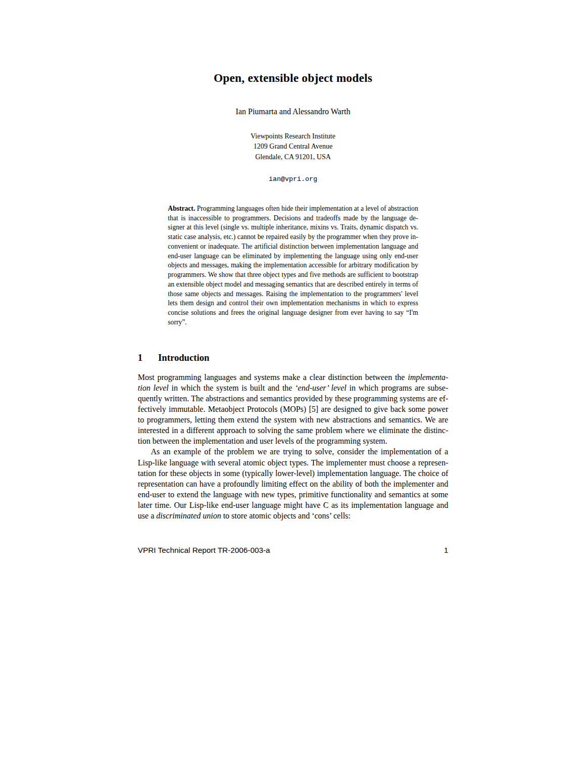Open, extensible object models
Ian Piumarta and Alessandro Warth
Viewpoints Research Institute
1209 Grand Central Avenue
Glendale, CA 91201, USA
ian@vpri.org
Abstract. Programming languages often hide their implementation at a level of abstraction that is inaccessible to programmers. Decisions and tradeoffs made by the language designer at this level (single vs. multiple inheritance, mixins vs. Traits, dynamic dispatch vs. static case analysis, etc.) cannot be repaired easily by the programmer when they prove inconvenient or inadequate. The artificial distinction between implementation language and end-user language can be eliminated by implementing the language using only end-user objects and messages, making the implementation accessible for arbitrary modification by programmers. We show that three object types and five methods are sufficient to bootstrap an extensible object model and messaging semantics that are described entirely in terms of those same objects and messages. Raising the implementation to the programmers' level lets them design and control their own implementation mechanisms in which to express concise solutions and frees the original language designer from ever having to say “I'm sorry”.
1 Introduction
Most programming languages and systems make a clear distinction between the implementation level in which the system is built and the ‘end-user’ level in which programs are subsequently written. The abstractions and semantics provided by these programming systems are effectively immutable. Metaobject Protocols (MOPs) [5] are designed to give back some power to programmers, letting them extend the system with new abstractions and semantics. We are interested in a different approach to solving the same problem where we eliminate the distinction between the implementation and user levels of the programming system.
As an example of the problem we are trying to solve, consider the implementation of a Lisp-like language with several atomic object types. The implementer must choose a representation for these objects in some (typically lower-level) implementation language. The choice of representation can have a profoundly limiting effect on the ability of both the implementer and end-user to extend the language with new types, primitive functionality and semantics at some later time. Our Lisp-like end-user language might have C as its implementation language and use a discriminated union to store atomic objects and ‘cons’ cells:
VPRI Technical Report TR-2006-003-a 1